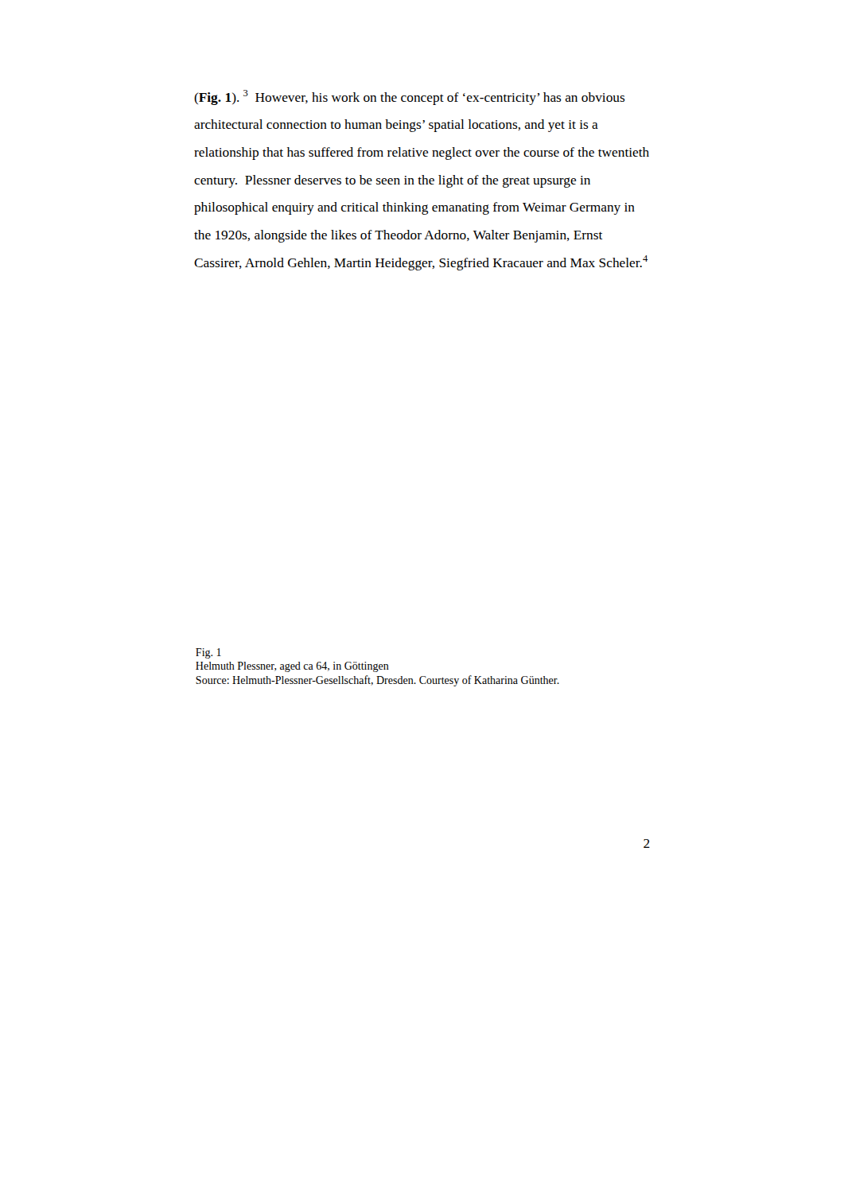(Fig. 1). 3 However, his work on the concept of ‘ex-centricity’ has an obvious architectural connection to human beings’ spatial locations, and yet it is a relationship that has suffered from relative neglect over the course of the twentieth century. Plessner deserves to be seen in the light of the great upsurge in philosophical enquiry and critical thinking emanating from Weimar Germany in the 1920s, alongside the likes of Theodor Adorno, Walter Benjamin, Ernst Cassirer, Arnold Gehlen, Martin Heidegger, Siegfried Kracauer and Max Scheler.4
Fig. 1
Helmuth Plessner, aged ca 64, in Göttingen
Source: Helmuth-Plessner-Gesellschaft, Dresden. Courtesy of Katharina Günther.
2